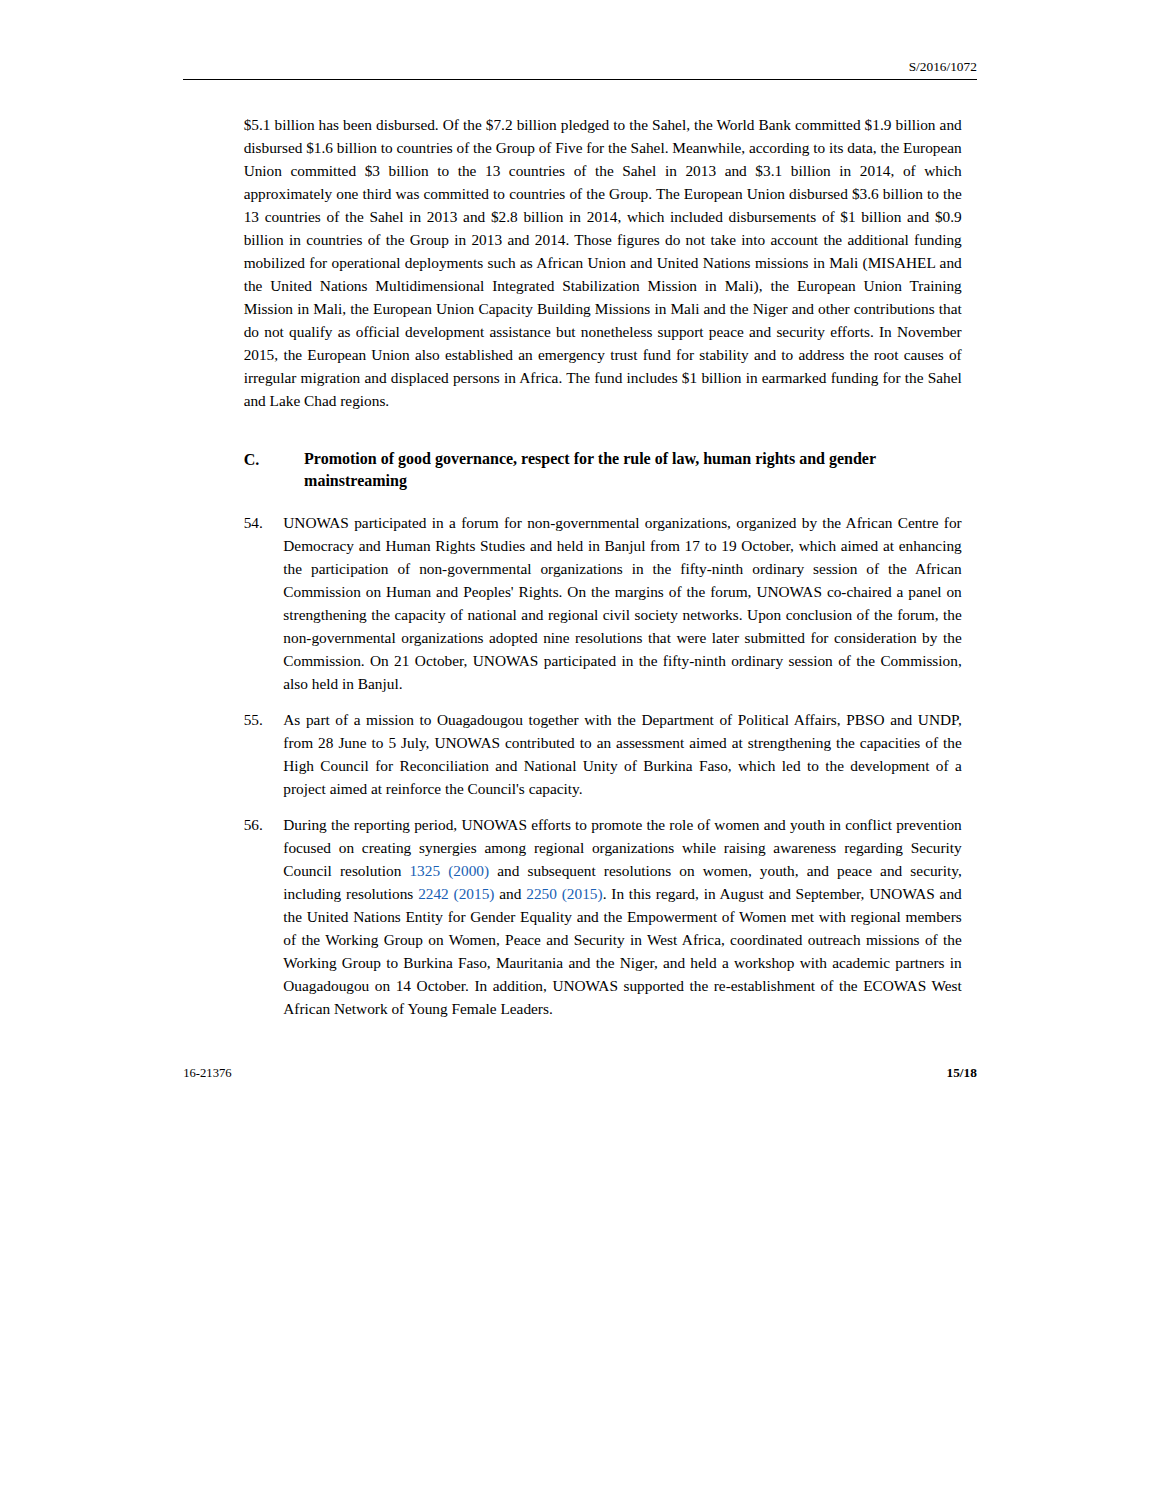S/2016/1072
$5.1 billion has been disbursed. Of the $7.2 billion pledged to the Sahel, the World Bank committed $1.9 billion and disbursed $1.6 billion to countries of the Group of Five for the Sahel. Meanwhile, according to its data, the European Union committed $3 billion to the 13 countries of the Sahel in 2013 and $3.1 billion in 2014, of which approximately one third was committed to countries of the Group. The European Union disbursed $3.6 billion to the 13 countries of the Sahel in 2013 and $2.8 billion in 2014, which included disbursements of $1 billion and $0.9 billion in countries of the Group in 2013 and 2014. Those figures do not take into account the additional funding mobilized for operational deployments such as African Union and United Nations missions in Mali (MISAHEL and the United Nations Multidimensional Integrated Stabilization Mission in Mali), the European Union Training Mission in Mali, the European Union Capacity Building Missions in Mali and the Niger and other contributions that do not qualify as official development assistance but nonetheless support peace and security efforts. In November 2015, the European Union also established an emergency trust fund for stability and to address the root causes of irregular migration and displaced persons in Africa. The fund includes $1 billion in earmarked funding for the Sahel and Lake Chad regions.
C.
Promotion of good governance, respect for the rule of law, human rights and gender mainstreaming
54.
UNOWAS participated in a forum for non-governmental organizations, organized by the African Centre for Democracy and Human Rights Studies and held in Banjul from 17 to 19 October, which aimed at enhancing the participation of non-governmental organizations in the fifty-ninth ordinary session of the African Commission on Human and Peoples' Rights. On the margins of the forum, UNOWAS co-chaired a panel on strengthening the capacity of national and regional civil society networks. Upon conclusion of the forum, the non-governmental organizations adopted nine resolutions that were later submitted for consideration by the Commission. On 21 October, UNOWAS participated in the fifty-ninth ordinary session of the Commission, also held in Banjul.
55.
As part of a mission to Ouagadougou together with the Department of Political Affairs, PBSO and UNDP, from 28 June to 5 July, UNOWAS contributed to an assessment aimed at strengthening the capacities of the High Council for Reconciliation and National Unity of Burkina Faso, which led to the development of a project aimed at reinforce the Council's capacity.
56.
During the reporting period, UNOWAS efforts to promote the role of women and youth in conflict prevention focused on creating synergies among regional organizations while raising awareness regarding Security Council resolution 1325 (2000) and subsequent resolutions on women, youth, and peace and security, including resolutions 2242 (2015) and 2250 (2015). In this regard, in August and September, UNOWAS and the United Nations Entity for Gender Equality and the Empowerment of Women met with regional members of the Working Group on Women, Peace and Security in West Africa, coordinated outreach missions of the Working Group to Burkina Faso, Mauritania and the Niger, and held a workshop with academic partners in Ouagadougou on 14 October. In addition, UNOWAS supported the re-establishment of the ECOWAS West African Network of Young Female Leaders.
16-21376
15/18